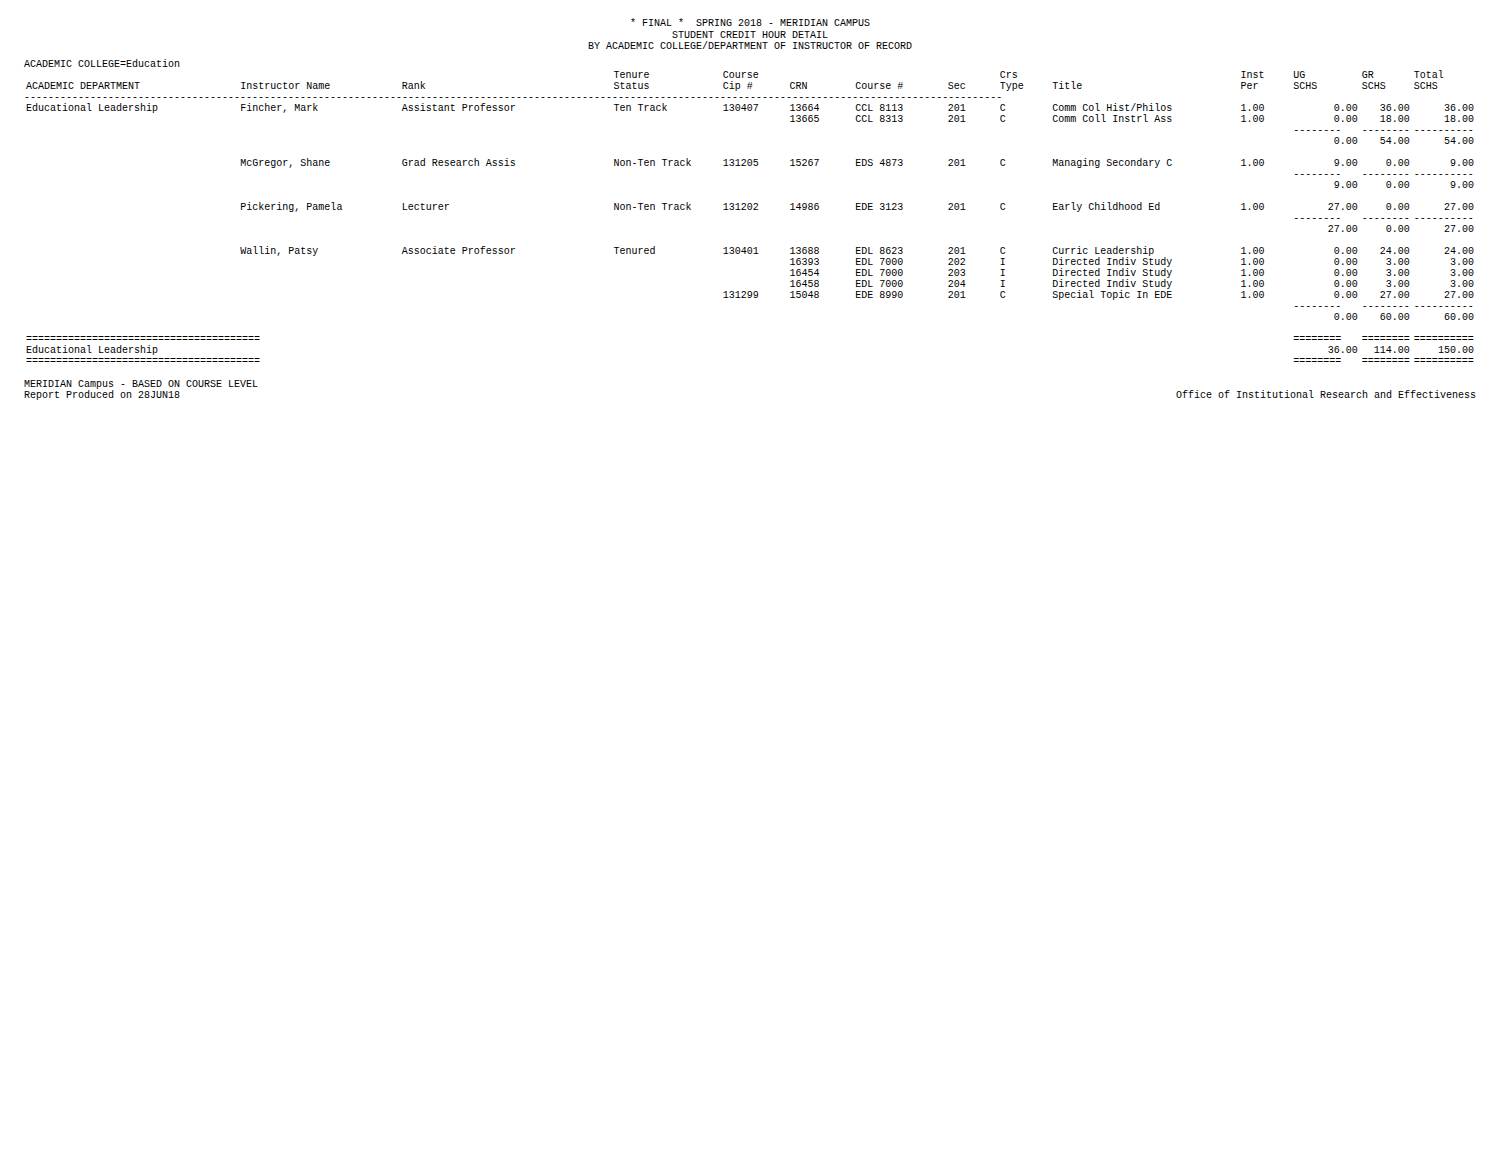* FINAL * SPRING 2018 - MERIDIAN CAMPUS
STUDENT CREDIT HOUR DETAIL
BY ACADEMIC COLLEGE/DEPARTMENT OF INSTRUCTOR OF RECORD
ACADEMIC COLLEGE=Education
| | | | Tenure | Course | | | | Crs | | Inst | UG | GR | Total |
| --- | --- | --- | --- | --- | --- | --- | --- | --- | --- | --- | --- | --- | --- |
| ACADEMIC DEPARTMENT | Instructor Name | Rank | Status | Cip # | CRN | Course # | Sec | Type | Title | Per | SCHS | SCHS | SCHS |
| ------------------------------------------------------------------------------------------------------------------------------------------------------------------- |
| Educational Leadership | Fincher, Mark | Assistant Professor | Ten Track | 130407 | 13664 | CCL 8113 | 201 | C | Comm Col Hist/Philos | 1.00 | 0.00 | 36.00 | 36.00 |
| | | | | | 13665 | CCL 8313 | 201 | C | Comm Coll Instrl Ass | 1.00 | 0.00 | 18.00 | 18.00 |
| | -------- | -------- | ---------- |
| | 0.00 | 54.00 | 54.00 |
| | McGregor, Shane | Grad Research Assis | Non-Ten Track | 131205 | 15267 | EDS 4873 | 201 | C | Managing Secondary C | 1.00 | 9.00 | 0.00 | 9.00 |
| | -------- | -------- | ---------- |
| | 9.00 | 0.00 | 9.00 |
| | Pickering, Pamela | Lecturer | Non-Ten Track | 131202 | 14986 | EDE 3123 | 201 | C | Early Childhood Ed | 1.00 | 27.00 | 0.00 | 27.00 |
| | -------- | -------- | ---------- |
| | 27.00 | 0.00 | 27.00 |
| | Wallin, Patsy | Associate Professor | Tenured | 130401 | 13688 | EDL 8623 | 201 | C | Curric Leadership | 1.00 | 0.00 | 24.00 | 24.00 |
| | | | | | 16393 | EDL 7000 | 202 | I | Directed Indiv Study | 1.00 | 0.00 | 3.00 | 3.00 |
| | | | | | 16454 | EDL 7000 | 203 | I | Directed Indiv Study | 1.00 | 0.00 | 3.00 | 3.00 |
| | | | | | 16458 | EDL 7000 | 204 | I | Directed Indiv Study | 1.00 | 0.00 | 3.00 | 3.00 |
| | | | | 131299 | 15048 | EDE 8990 | 201 | C | Special Topic In EDE | 1.00 | 0.00 | 27.00 | 27.00 |
| | -------- | -------- | ---------- |
| | 0.00 | 60.00 | 60.00 |
| ======================================= | ======== | ======== | ========== |
| Educational Leadership | 36.00 | 114.00 | 150.00 |
| ======================================= | ======== | ======== | ========== |
MERIDIAN Campus - BASED ON COURSE LEVEL
Report Produced on 28JUN18
Office of Institutional Research and Effectiveness